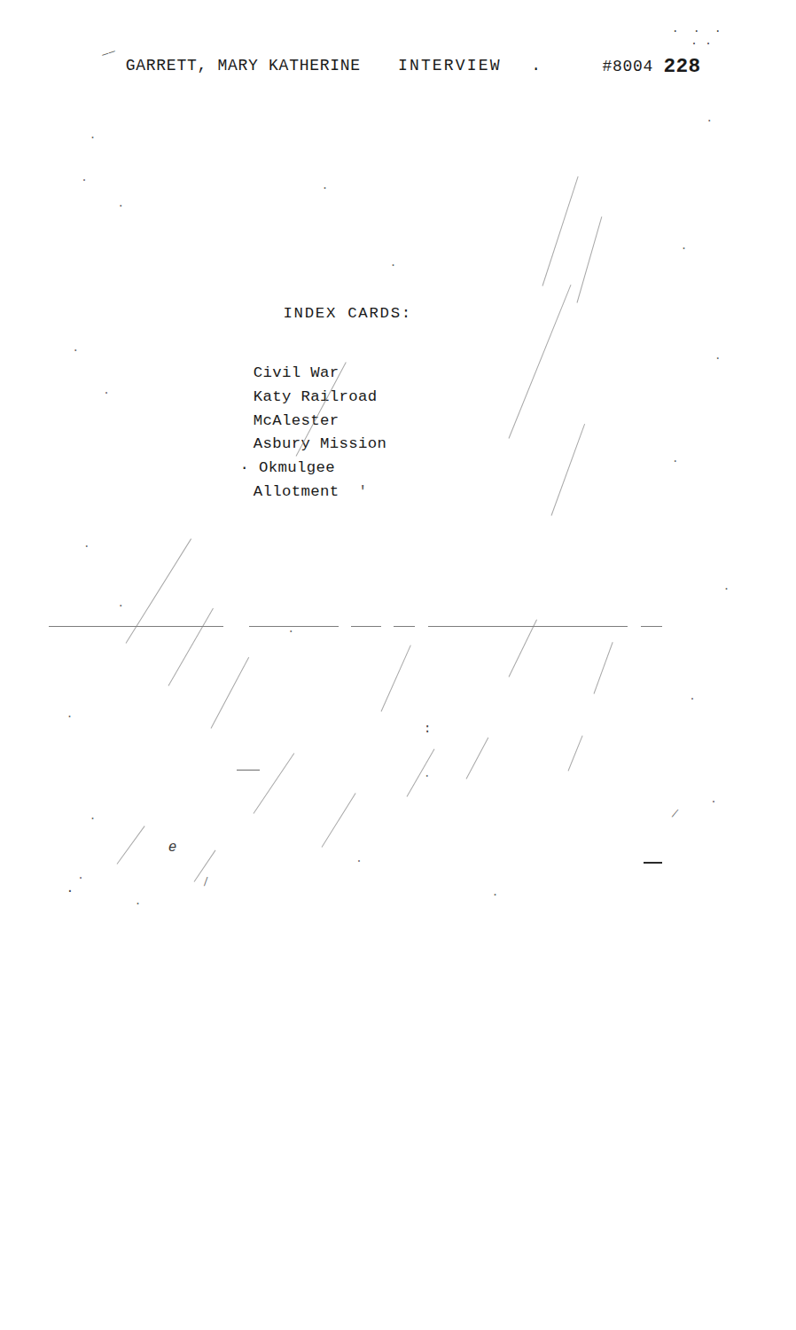· · ·
· ·
——GARRETT, MARY KATHERINE
INTERVIEW.
#8004 228
INDEX CARDS:
Civil War
Katy Railroad
McAlester
Asbury Mission
Okmulgee
Allotment
· · · · · · · · · · · · · · · · · · · · · · · ·
: ⁄ ⁄ e ·